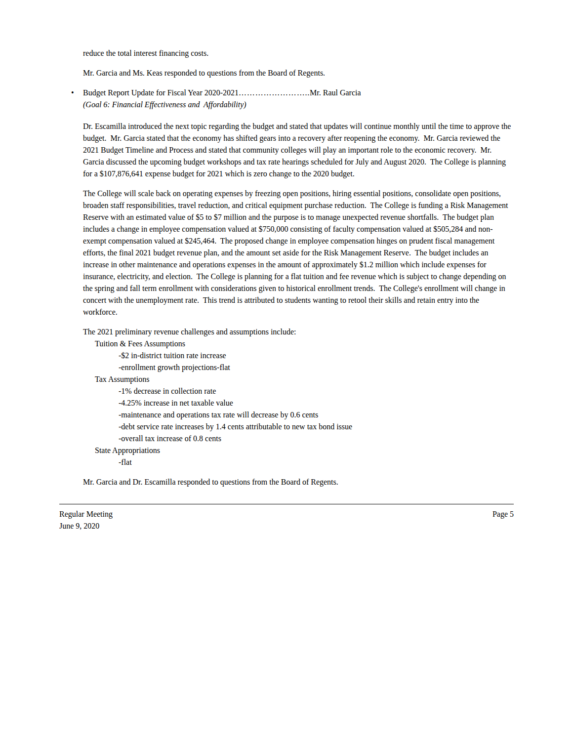reduce the total interest financing costs.
Mr. Garcia and Ms. Keas responded to questions from the Board of Regents.
•
Budget Report Update for Fiscal Year 2020-2021…………………….. Mr. Raul Garcia
(Goal 6: Financial Effectiveness and Affordability)
Dr. Escamilla introduced the next topic regarding the budget and stated that updates will continue monthly until the time to approve the budget. Mr. Garcia stated that the economy has shifted gears into a recovery after reopening the economy. Mr. Garcia reviewed the 2021 Budget Timeline and Process and stated that community colleges will play an important role to the economic recovery. Mr. Garcia discussed the upcoming budget workshops and tax rate hearings scheduled for July and August 2020. The College is planning for a $107,876,641 expense budget for 2021 which is zero change to the 2020 budget.
The College will scale back on operating expenses by freezing open positions, hiring essential positions, consolidate open positions, broaden staff responsibilities, travel reduction, and critical equipment purchase reduction. The College is funding a Risk Management Reserve with an estimated value of $5 to $7 million and the purpose is to manage unexpected revenue shortfalls. The budget plan includes a change in employee compensation valued at $750,000 consisting of faculty compensation valued at $505,284 and non-exempt compensation valued at $245,464. The proposed change in employee compensation hinges on prudent fiscal management efforts, the final 2021 budget revenue plan, and the amount set aside for the Risk Management Reserve. The budget includes an increase in other maintenance and operations expenses in the amount of approximately $1.2 million which include expenses for insurance, electricity, and election. The College is planning for a flat tuition and fee revenue which is subject to change depending on the spring and fall term enrollment with considerations given to historical enrollment trends. The College's enrollment will change in concert with the unemployment rate. This trend is attributed to students wanting to retool their skills and retain entry into the workforce.
The 2021 preliminary revenue challenges and assumptions include:
Tuition & Fees Assumptions
-$2 in-district tuition rate increase
-enrollment growth projections-flat
Tax Assumptions
-1% decrease in collection rate
-4.25% increase in net taxable value
-maintenance and operations tax rate will decrease by 0.6 cents
-debt service rate increases by 1.4 cents attributable to new tax bond issue
-overall tax increase of 0.8 cents
State Appropriations
-flat
Mr. Garcia and Dr. Escamilla responded to questions from the Board of Regents.
Regular Meeting
June 9, 2020
Page 5